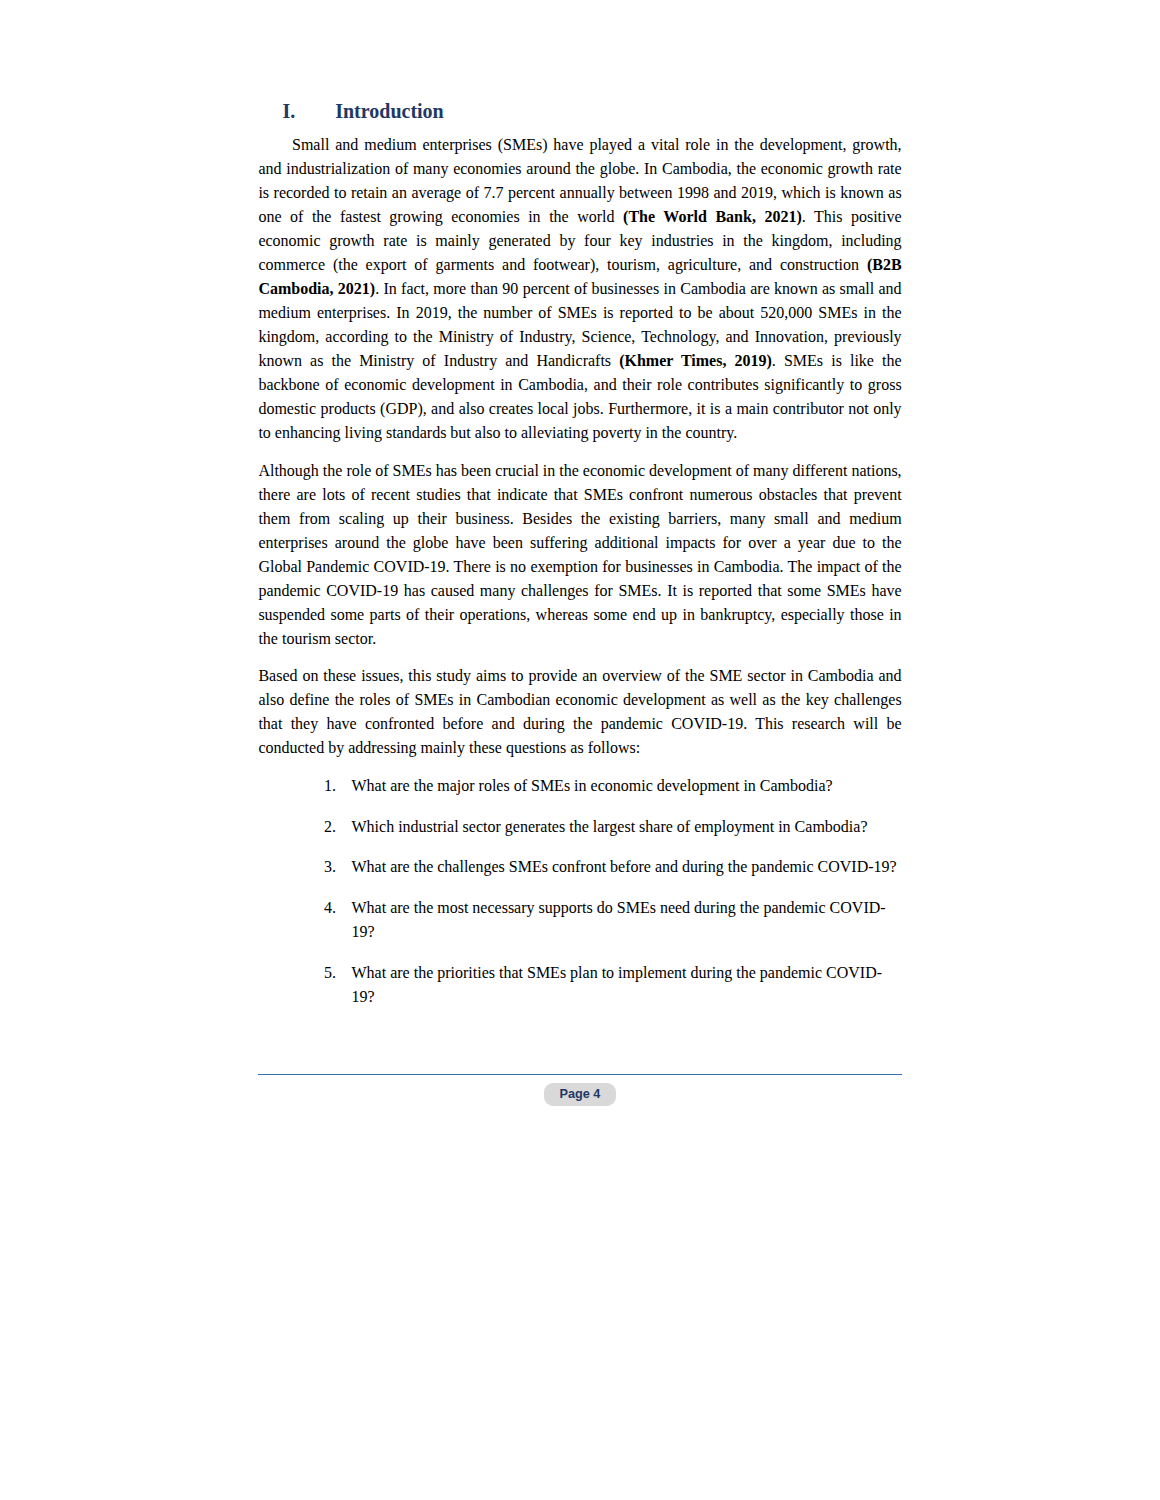I. Introduction
Small and medium enterprises (SMEs) have played a vital role in the development, growth, and industrialization of many economies around the globe. In Cambodia, the economic growth rate is recorded to retain an average of 7.7 percent annually between 1998 and 2019, which is known as one of the fastest growing economies in the world (The World Bank, 2021). This positive economic growth rate is mainly generated by four key industries in the kingdom, including commerce (the export of garments and footwear), tourism, agriculture, and construction (B2B Cambodia, 2021). In fact, more than 90 percent of businesses in Cambodia are known as small and medium enterprises. In 2019, the number of SMEs is reported to be about 520,000 SMEs in the kingdom, according to the Ministry of Industry, Science, Technology, and Innovation, previously known as the Ministry of Industry and Handicrafts (Khmer Times, 2019). SMEs is like the backbone of economic development in Cambodia, and their role contributes significantly to gross domestic products (GDP), and also creates local jobs. Furthermore, it is a main contributor not only to enhancing living standards but also to alleviating poverty in the country.
Although the role of SMEs has been crucial in the economic development of many different nations, there are lots of recent studies that indicate that SMEs confront numerous obstacles that prevent them from scaling up their business. Besides the existing barriers, many small and medium enterprises around the globe have been suffering additional impacts for over a year due to the Global Pandemic COVID-19. There is no exemption for businesses in Cambodia. The impact of the pandemic COVID-19 has caused many challenges for SMEs. It is reported that some SMEs have suspended some parts of their operations, whereas some end up in bankruptcy, especially those in the tourism sector.
Based on these issues, this study aims to provide an overview of the SME sector in Cambodia and also define the roles of SMEs in Cambodian economic development as well as the key challenges that they have confronted before and during the pandemic COVID-19. This research will be conducted by addressing mainly these questions as follows:
What are the major roles of SMEs in economic development in Cambodia?
Which industrial sector generates the largest share of employment in Cambodia?
What are the challenges SMEs confront before and during the pandemic COVID-19?
What are the most necessary supports do SMEs need during the pandemic COVID-19?
What are the priorities that SMEs plan to implement during the pandemic COVID-19?
Page 4